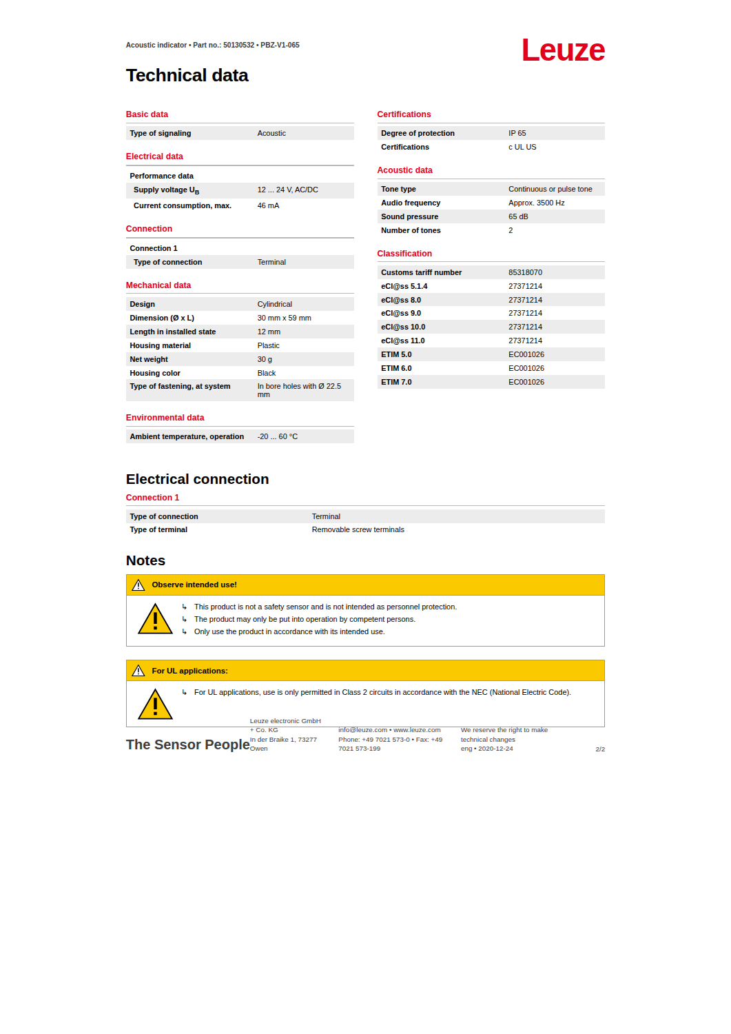Acoustic indicator • Part no.: 50130532 • PBZ-V1-065
Technical data
Leuze
Basic data
| Type of signaling | Acoustic |
Electrical data
| Performance data |
| Supply voltage U B | 12 ... 24 V, AC/DC |
| Current consumption, max. | 46 mA |
Connection
| Connection 1 |
| Type of connection | Terminal |
Mechanical data
| Design | Cylindrical |
| Dimension (Ø x L) | 30 mm x 59 mm |
| Length in installed state | 12 mm |
| Housing material | Plastic |
| Net weight | 30 g |
| Housing color | Black |
| Type of fastening, at system | In bore holes with Ø 22.5 mm |
Environmental data
| Ambient temperature, operation | -20 ... 60 °C |
Certifications
| Degree of protection | IP 65 |
| Certifications | c UL US |
Acoustic data
| Tone type | Continuous or pulse tone |
| Audio frequency | Approx. 3500 Hz |
| Sound pressure | 65 dB |
| Number of tones | 2 |
Classification
| Customs tariff number | 85318070 |
| eCl@ss 5.1.4 | 27371214 |
| eCl@ss 8.0 | 27371214 |
| eCl@ss 9.0 | 27371214 |
| eCl@ss 10.0 | 27371214 |
| eCl@ss 11.0 | 27371214 |
| ETIM 5.0 | EC001026 |
| ETIM 6.0 | EC001026 |
| ETIM 7.0 | EC001026 |
Electrical connection
Connection 1
| Type of connection | Terminal |
| Type of terminal | Removable screw terminals |
Notes
Observe intended use!
This product is not a safety sensor and is not intended as personnel protection.
The product may only be put into operation by competent persons.
Only use the product in accordance with its intended use.
For UL applications:
For UL applications, use is only permitted in Class 2 circuits in accordance with the NEC (National Electric Code).
The Sensor People
Leuze electronic GmbH + Co. KG
In der Braike 1, 73277 Owen
info@leuze.com • www.leuze.com
Phone: +49 7021 573-0 • Fax: +49 7021 573-199
We reserve the right to make technical changes
eng • 2020-12-24
2/2